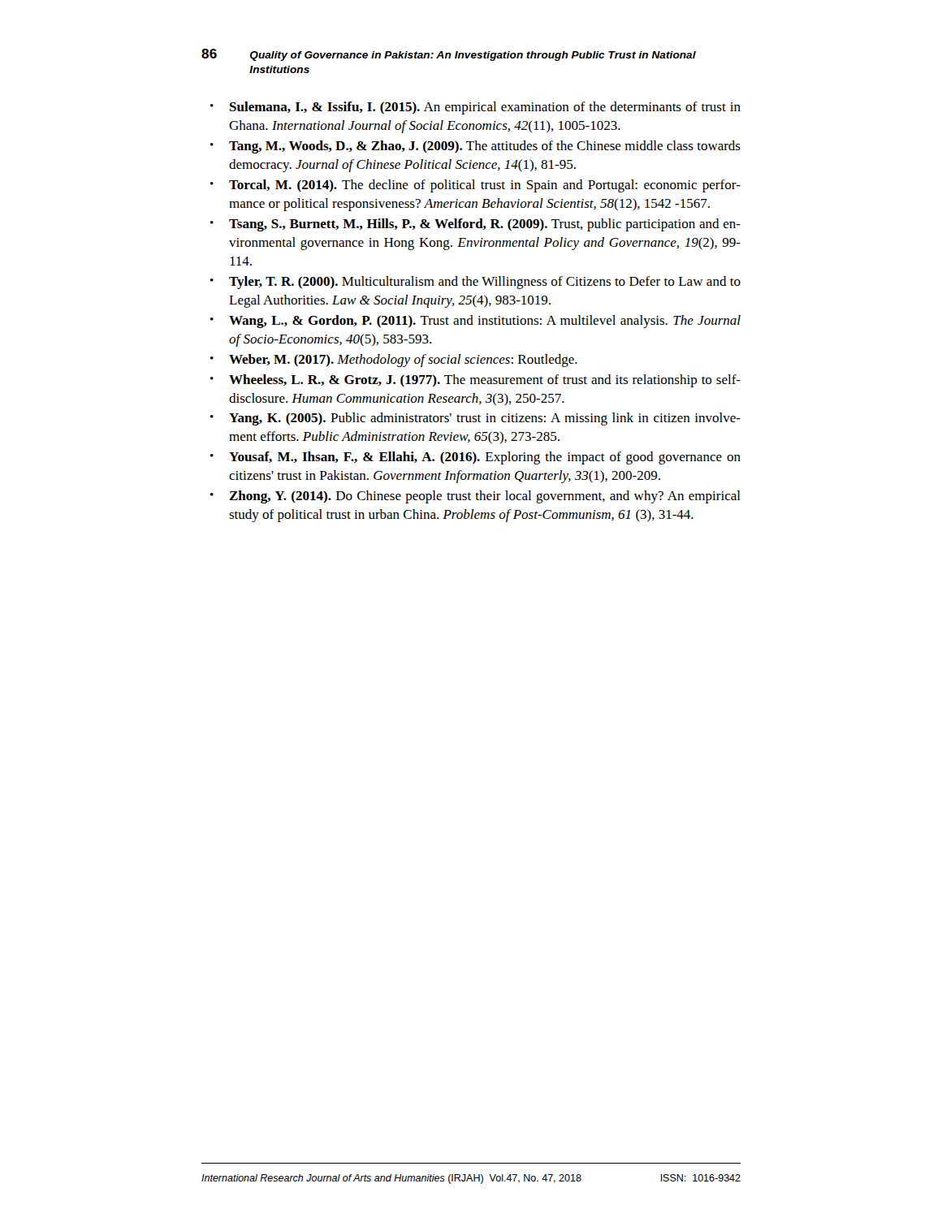86
Quality of Governance in Pakistan: An Investigation through Public Trust in National Institutions
Sulemana, I., & Issifu, I. (2015). An empirical examination of the determinants of trust in Ghana. International Journal of Social Economics, 42(11), 1005-1023.
Tang, M., Woods, D., & Zhao, J. (2009). The attitudes of the Chinese middle class towards democracy. Journal of Chinese Political Science, 14(1), 81-95.
Torcal, M. (2014). The decline of political trust in Spain and Portugal: economic performance or political responsiveness? American Behavioral Scientist, 58(12), 1542 -1567.
Tsang, S., Burnett, M., Hills, P., & Welford, R. (2009). Trust, public participation and environmental governance in Hong Kong. Environmental Policy and Governance, 19(2), 99-114.
Tyler, T. R. (2000). Multiculturalism and the Willingness of Citizens to Defer to Law and to Legal Authorities. Law & Social Inquiry, 25(4), 983-1019.
Wang, L., & Gordon, P. (2011). Trust and institutions: A multilevel analysis. The Journal of Socio-Economics, 40(5), 583-593.
Weber, M. (2017). Methodology of social sciences: Routledge.
Wheeless, L. R., & Grotz, J. (1977). The measurement of trust and its relationship to self-disclosure. Human Communication Research, 3(3), 250-257.
Yang, K. (2005). Public administrators' trust in citizens: A missing link in citizen involvement efforts. Public Administration Review, 65(3), 273-285.
Yousaf, M., Ihsan, F., & Ellahi, A. (2016). Exploring the impact of good governance on citizens' trust in Pakistan. Government Information Quarterly, 33(1), 200-209.
Zhong, Y. (2014). Do Chinese people trust their local government, and why? An empirical study of political trust in urban China. Problems of Post-Communism, 61 (3), 31-44.
International Research Journal of Arts and Humanities (IRJAH) Vol.47, No. 47, 2018
ISSN: 1016-9342